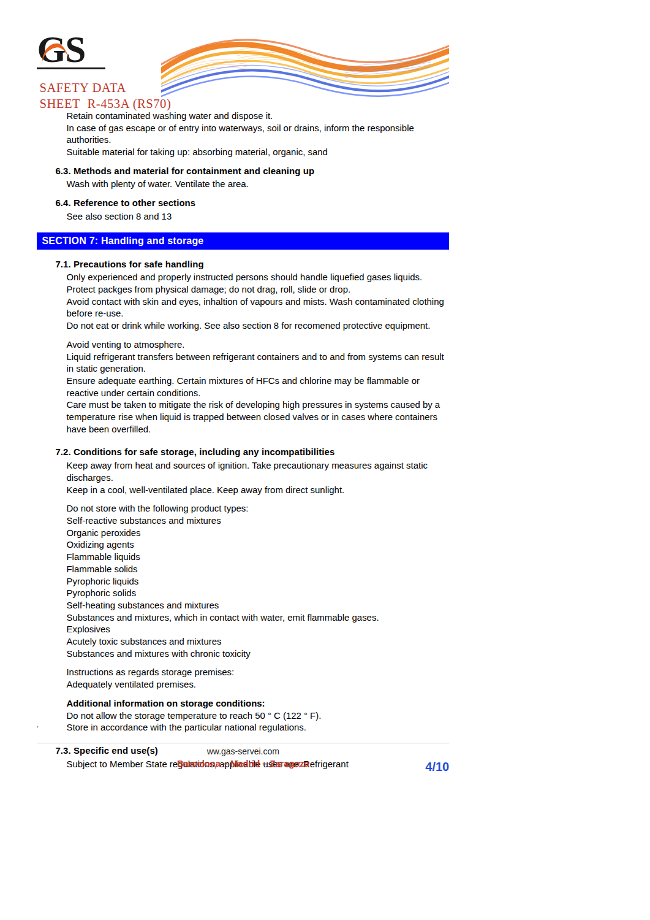GS
SAFETY DATA
SHEET R-453A (RS70)
Retain contaminated washing water and dispose it.
In case of gas escape or of entry into waterways, soil or drains, inform the responsible authorities.
Suitable material for taking up: absorbing material, organic, sand
6.3. Methods and material for containment and cleaning up
Wash with plenty of water. Ventilate the area.
6.4. Reference to other sections
See also section 8 and 13
SECTION 7: Handling and storage
7.1. Precautions for safe handling
Only experienced and properly instructed persons should handle liquefied gases liquids. Protect packges from physical damage; do not drag, roll, slide or drop.
Avoid contact with skin and eyes, inhaltion of vapours and mists. Wash contaminated clothing before re-use.
Do not eat or drink while working. See also section 8 for recomened protective equipment.
Avoid venting to atmosphere.
Liquid refrigerant transfers between refrigerant containers and to and from systems can result in static generation.
Ensure adequate earthing. Certain mixtures of HFCs and chlorine may be flammable or reactive under certain conditions.
Care must be taken to mitigate the risk of developing high pressures in systems caused by a temperature rise when liquid is trapped between closed valves or in cases where containers have been overfilled.
7.2. Conditions for safe storage, including any incompatibilities
Keep away from heat and sources of ignition. Take precautionary measures against static discharges.
Keep in a cool, well-ventilated place. Keep away from direct sunlight.
Do not store with the following product types:
Self-reactive substances and mixtures
Organic peroxides
Oxidizing agents
Flammable liquids
Flammable solids
Pyrophoric liquids
Pyrophoric solids
Self-heating substances and mixtures
Substances and mixtures, which in contact with water, emit flammable gases.
Explosives
Acutely toxic substances and mixtures
Substances and mixtures with chronic toxicity
Instructions as regards storage premises:
Adequately ventilated premises.
Additional information on storage conditions:
Do not allow the storage temperature to reach 50 ° C (122 ° F).
Store in accordance with the particular national regulations.
7.3. Specific end use(s)
Subject to Member State regulations, applicable uses are: Refrigerant
'
ww.gas-servei.com
Barcelona – Madrid – Zaragoza
4/10